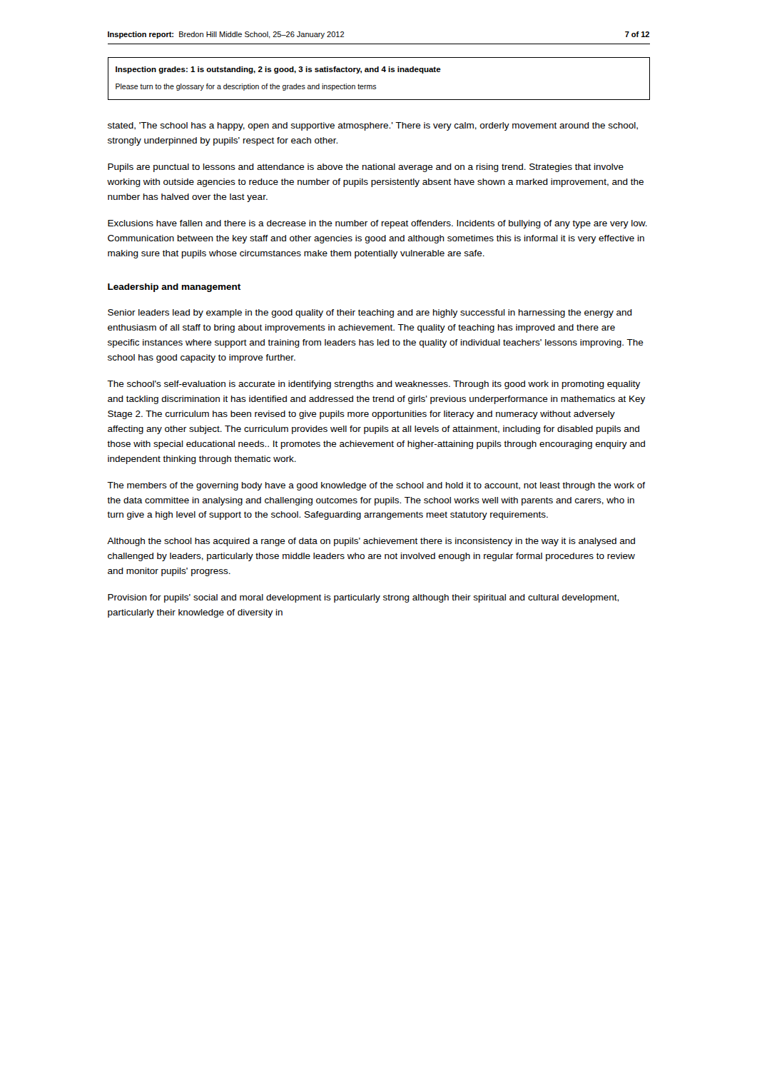Inspection report: Bredon Hill Middle School, 25–26 January 2012
7 of 12
Inspection grades: 1 is outstanding, 2 is good, 3 is satisfactory, and 4 is inadequate
Please turn to the glossary for a description of the grades and inspection terms
stated, 'The school has a happy, open and supportive atmosphere.' There is very calm, orderly movement around the school, strongly underpinned by pupils' respect for each other.
Pupils are punctual to lessons and attendance is above the national average and on a rising trend. Strategies that involve working with outside agencies to reduce the number of pupils persistently absent have shown a marked improvement, and the number has halved over the last year.
Exclusions have fallen and there is a decrease in the number of repeat offenders. Incidents of bullying of any type are very low. Communication between the key staff and other agencies is good and although sometimes this is informal it is very effective in making sure that pupils whose circumstances make them potentially vulnerable are safe.
Leadership and management
Senior leaders lead by example in the good quality of their teaching and are highly successful in harnessing the energy and enthusiasm of all staff to bring about improvements in achievement. The quality of teaching has improved and there are specific instances where support and training from leaders has led to the quality of individual teachers' lessons improving. The school has good capacity to improve further.
The school's self-evaluation is accurate in identifying strengths and weaknesses. Through its good work in promoting equality and tackling discrimination it has identified and addressed the trend of girls' previous underperformance in mathematics at Key Stage 2. The curriculum has been revised to give pupils more opportunities for literacy and numeracy without adversely affecting any other subject. The curriculum provides well for pupils at all levels of attainment, including for disabled pupils and those with special educational needs.. It promotes the achievement of higher-attaining pupils through encouraging enquiry and independent thinking through thematic work.
The members of the governing body have a good knowledge of the school and hold it to account, not least through the work of the data committee in analysing and challenging outcomes for pupils. The school works well with parents and carers, who in turn give a high level of support to the school. Safeguarding arrangements meet statutory requirements.
Although the school has acquired a range of data on pupils' achievement there is inconsistency in the way it is analysed and challenged by leaders, particularly those middle leaders who are not involved enough in regular formal procedures to review and monitor pupils' progress.
Provision for pupils' social and moral development is particularly strong although their spiritual and cultural development, particularly their knowledge of diversity in